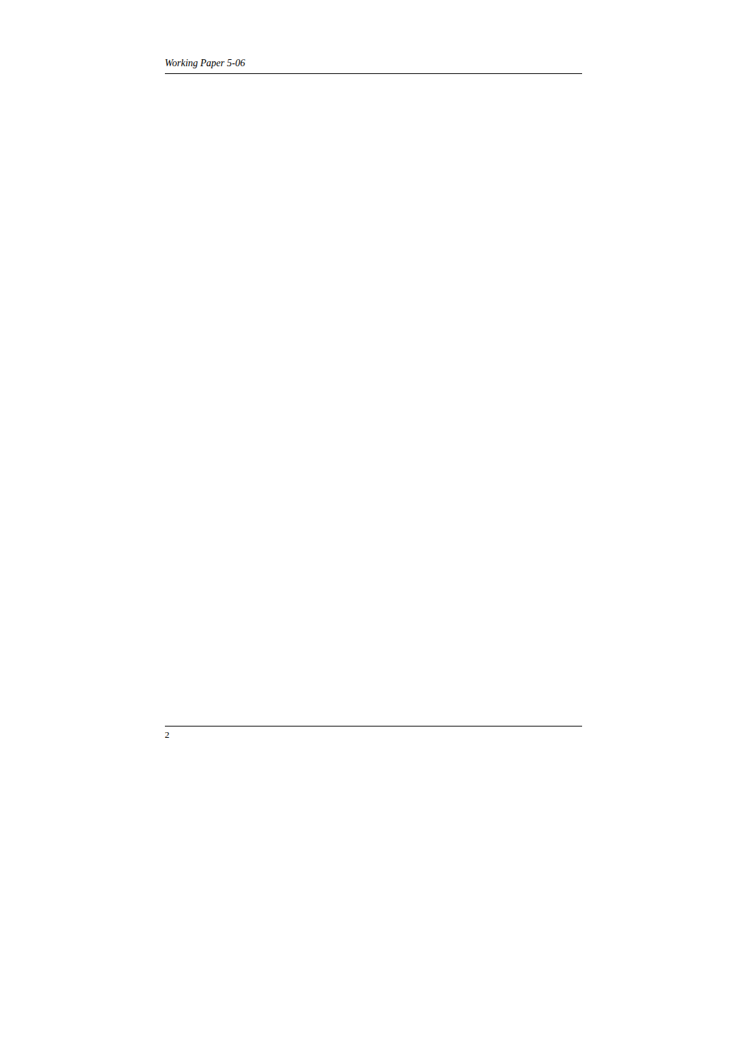Working Paper 5-06
2